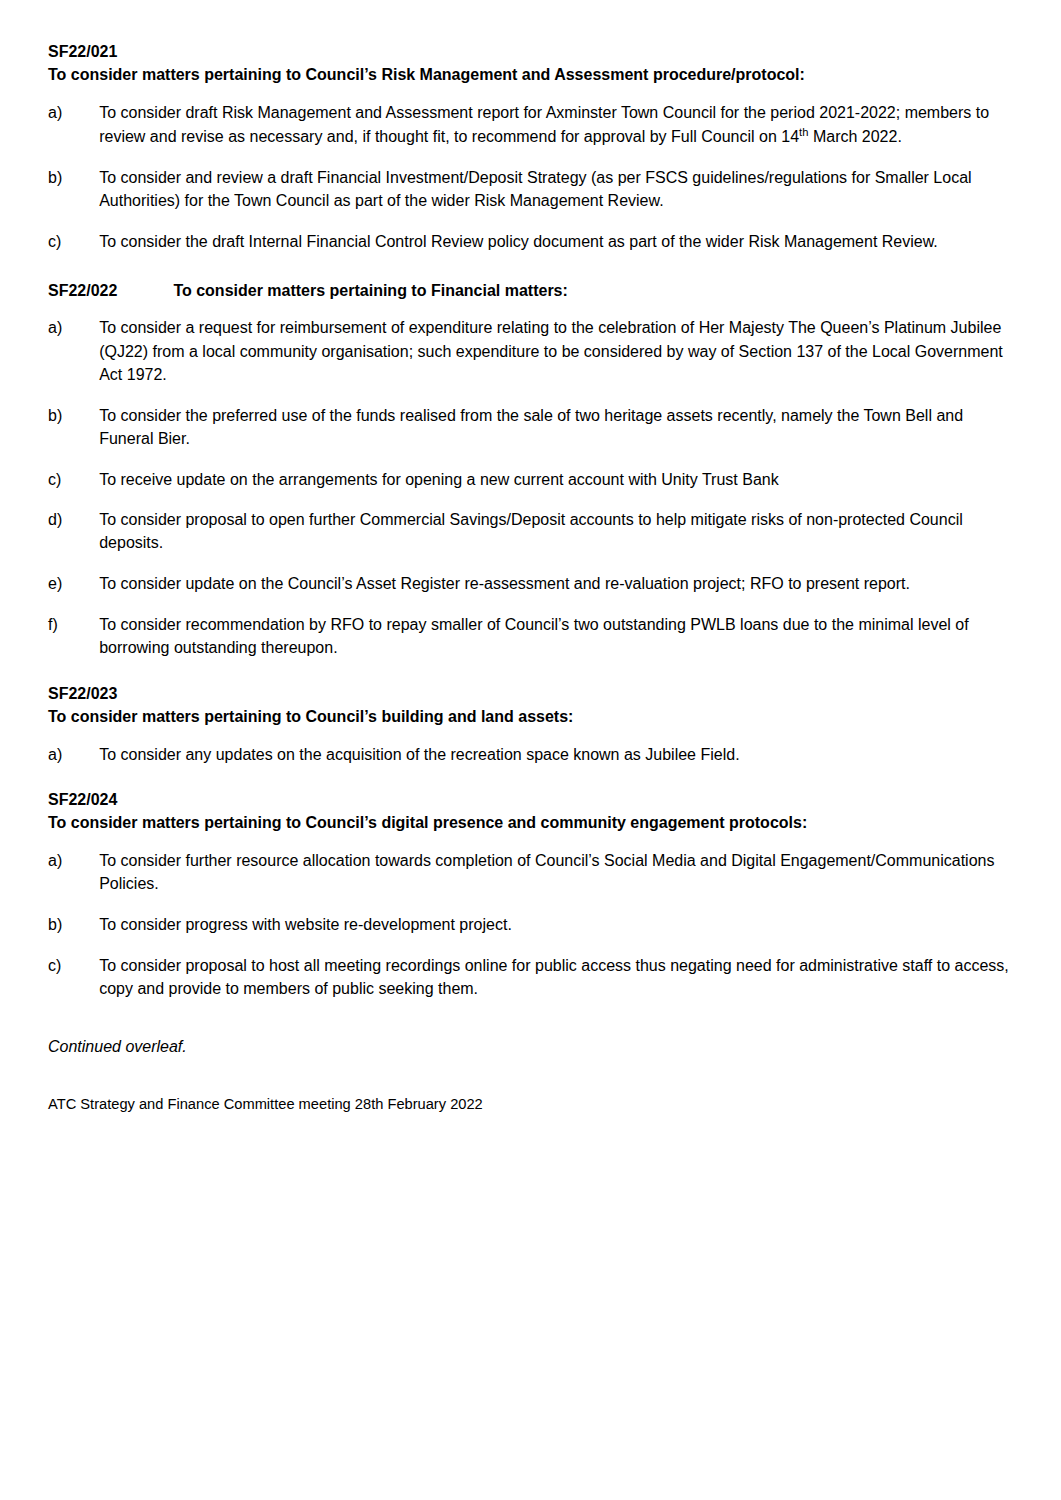SF22/021
To consider matters pertaining to Council’s Risk Management and Assessment procedure/protocol:
a) To consider draft Risk Management and Assessment report for Axminster Town Council for the period 2021-2022; members to review and revise as necessary and, if thought fit, to recommend for approval by Full Council on 14th March 2022.
b) To consider and review a draft Financial Investment/Deposit Strategy (as per FSCS guidelines/regulations for Smaller Local Authorities) for the Town Council as part of the wider Risk Management Review.
c) To consider the draft Internal Financial Control Review policy document as part of the wider Risk Management Review.
SF22/022 To consider matters pertaining to Financial matters:
a) To consider a request for reimbursement of expenditure relating to the celebration of Her Majesty The Queen’s Platinum Jubilee (QJ22) from a local community organisation; such expenditure to be considered by way of Section 137 of the Local Government Act 1972.
b) To consider the preferred use of the funds realised from the sale of two heritage assets recently, namely the Town Bell and Funeral Bier.
c) To receive update on the arrangements for opening a new current account with Unity Trust Bank
d) To consider proposal to open further Commercial Savings/Deposit accounts to help mitigate risks of non-protected Council deposits.
e) To consider update on the Council’s Asset Register re-assessment and re-valuation project; RFO to present report.
f) To consider recommendation by RFO to repay smaller of Council’s two outstanding PWLB loans due to the minimal level of borrowing outstanding thereupon.
SF22/023
To consider matters pertaining to Council’s building and land assets:
a) To consider any updates on the acquisition of the recreation space known as Jubilee Field.
SF22/024
To consider matters pertaining to Council’s digital presence and community engagement protocols:
a) To consider further resource allocation towards completion of Council’s Social Media and Digital Engagement/Communications Policies.
b) To consider progress with website re-development project.
c) To consider proposal to host all meeting recordings online for public access thus negating need for administrative staff to access, copy and provide to members of public seeking them.
Continued overleaf.
ATC Strategy and Finance Committee meeting 28th February 2022